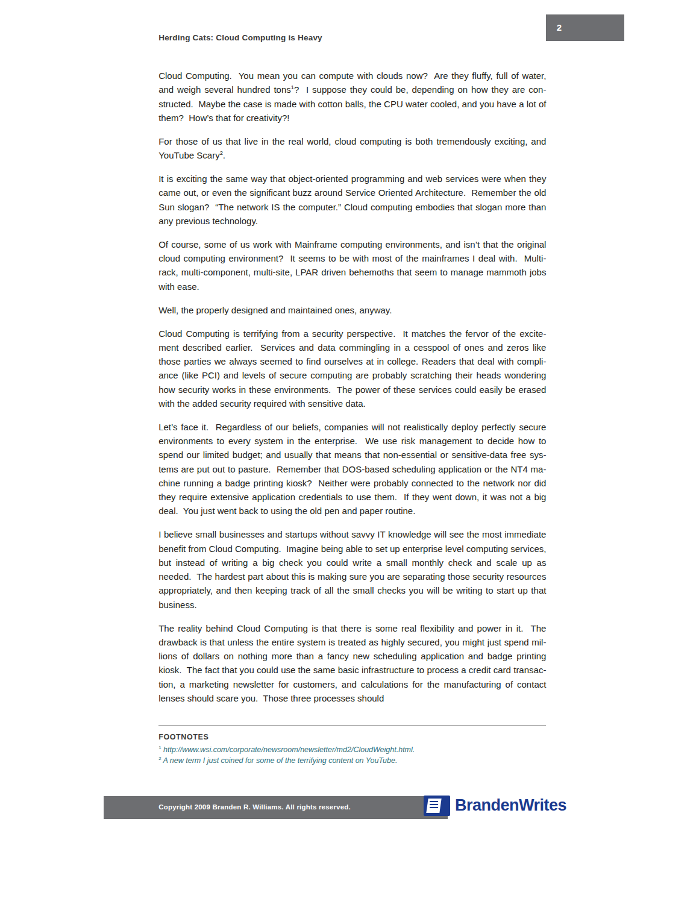Herding Cats: Cloud Computing is Heavy
2
Cloud Computing. You mean you can compute with clouds now? Are they fluffy, full of water, and weigh several hundred tons1? I suppose they could be, depending on how they are constructed. Maybe the case is made with cotton balls, the CPU water cooled, and you have a lot of them? How’s that for creativity?!
For those of us that live in the real world, cloud computing is both tremendously exciting, and YouTube Scary2.
It is exciting the same way that object-oriented programming and web services were when they came out, or even the significant buzz around Service Oriented Architecture. Remember the old Sun slogan? “The network IS the computer.” Cloud computing embodies that slogan more than any previous technology.
Of course, some of us work with Mainframe computing environments, and isn’t that the original cloud computing environment? It seems to be with most of the mainframes I deal with. Multi-rack, multi-component, multi-site, LPAR driven behemoths that seem to manage mammoth jobs with ease.
Well, the properly designed and maintained ones, anyway.
Cloud Computing is terrifying from a security perspective. It matches the fervor of the excitement described earlier. Services and data commingling in a cesspool of ones and zeros like those parties we always seemed to find ourselves at in college. Readers that deal with compliance (like PCI) and levels of secure computing are probably scratching their heads wondering how security works in these environments. The power of these services could easily be erased with the added security required with sensitive data.
Let’s face it. Regardless of our beliefs, companies will not realistically deploy perfectly secure environments to every system in the enterprise. We use risk management to decide how to spend our limited budget; and usually that means that non-essential or sensitive-data free systems are put out to pasture. Remember that DOS-based scheduling application or the NT4 machine running a badge printing kiosk? Neither were probably connected to the network nor did they require extensive application credentials to use them. If they went down, it was not a big deal. You just went back to using the old pen and paper routine.
I believe small businesses and startups without savvy IT knowledge will see the most immediate benefit from Cloud Computing. Imagine being able to set up enterprise level computing services, but instead of writing a big check you could write a small monthly check and scale up as needed. The hardest part about this is making sure you are separating those security resources appropriately, and then keeping track of all the small checks you will be writing to start up that business.
The reality behind Cloud Computing is that there is some real flexibility and power in it. The drawback is that unless the entire system is treated as highly secured, you might just spend millions of dollars on nothing more than a fancy new scheduling application and badge printing kiosk. The fact that you could use the same basic infrastructure to process a credit card transaction, a marketing newsletter for customers, and calculations for the manufacturing of contact lenses should scare you. Those three processes should
FOOTNOTES
1 http://www.wsi.com/corporate/newsroom/newsletter/md2/CloudWeight.html.
2 A new term I just coined for some of the terrifying content on YouTube.
Copyright 2009 Branden R. Williams. All rights reserved.
Branden Writes